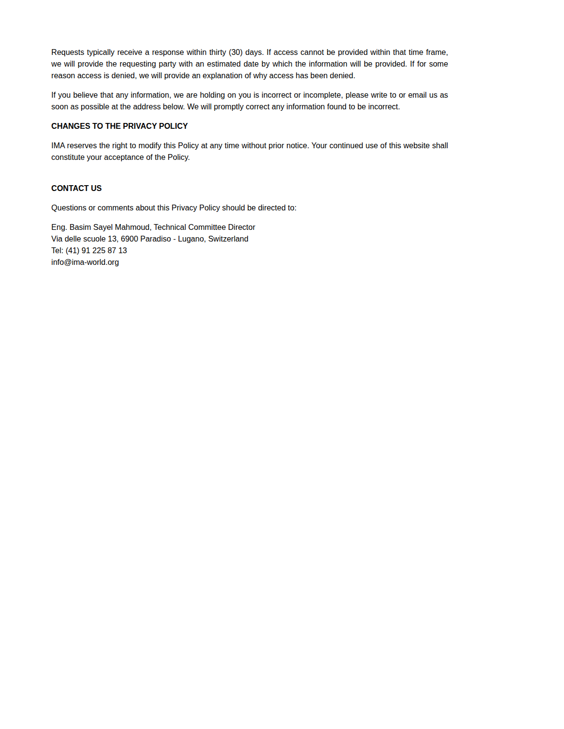Requests typically receive a response within thirty (30) days. If access cannot be provided within that time frame, we will provide the requesting party with an estimated date by which the information will be provided. If for some reason access is denied, we will provide an explanation of why access has been denied.
If you believe that any information, we are holding on you is incorrect or incomplete, please write to or email us as soon as possible at the address below. We will promptly correct any information found to be incorrect.
CHANGES TO THE PRIVACY POLICY
IMA reserves the right to modify this Policy at any time without prior notice. Your continued use of this website shall constitute your acceptance of the Policy.
CONTACT US
Questions or comments about this Privacy Policy should be directed to:
Eng. Basim Sayel Mahmoud, Technical Committee Director
Via delle scuole 13, 6900 Paradiso - Lugano, Switzerland
Tel: (41) 91 225 87 13
info@ima-world.org